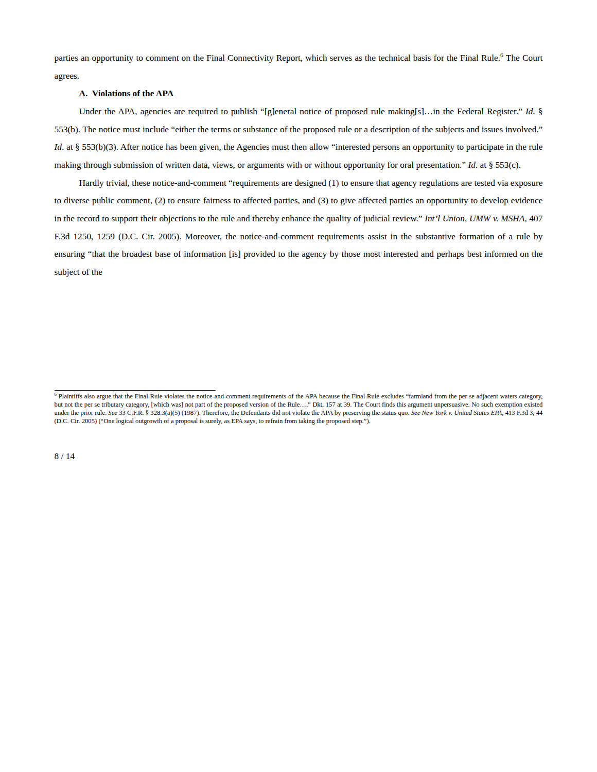parties an opportunity to comment on the Final Connectivity Report, which serves as the technical basis for the Final Rule.6 The Court agrees.
A. Violations of the APA
Under the APA, agencies are required to publish “[g]eneral notice of proposed rule making[s]…in the Federal Register.” Id. § 553(b). The notice must include “either the terms or substance of the proposed rule or a description of the subjects and issues involved.” Id. at § 553(b)(3). After notice has been given, the Agencies must then allow “interested persons an opportunity to participate in the rule making through submission of written data, views, or arguments with or without opportunity for oral presentation.” Id. at § 553(c).
Hardly trivial, these notice-and-comment “requirements are designed (1) to ensure that agency regulations are tested via exposure to diverse public comment, (2) to ensure fairness to affected parties, and (3) to give affected parties an opportunity to develop evidence in the record to support their objections to the rule and thereby enhance the quality of judicial review.” Int’l Union, UMW v. MSHA, 407 F.3d 1250, 1259 (D.C. Cir. 2005). Moreover, the notice-and-comment requirements assist in the substantive formation of a rule by ensuring “that the broadest base of information [is] provided to the agency by those most interested and perhaps best informed on the subject of the
6 Plaintiffs also argue that the Final Rule violates the notice-and-comment requirements of the APA because the Final Rule excludes “farmland from the per se adjacent waters category, but not the per se tributary category, [which was] not part of the proposed version of the Rule….” Dkt. 157 at 39. The Court finds this argument unpersuasive. No such exemption existed under the prior rule. See 33 C.F.R. § 328.3(a)(5) (1987). Therefore, the Defendants did not violate the APA by preserving the status quo. See New York v. United States EPA, 413 F.3d 3, 44 (D.C. Cir. 2005) (“One logical outgrowth of a proposal is surely, as EPA says, to refrain from taking the proposed step.”).
8 / 14